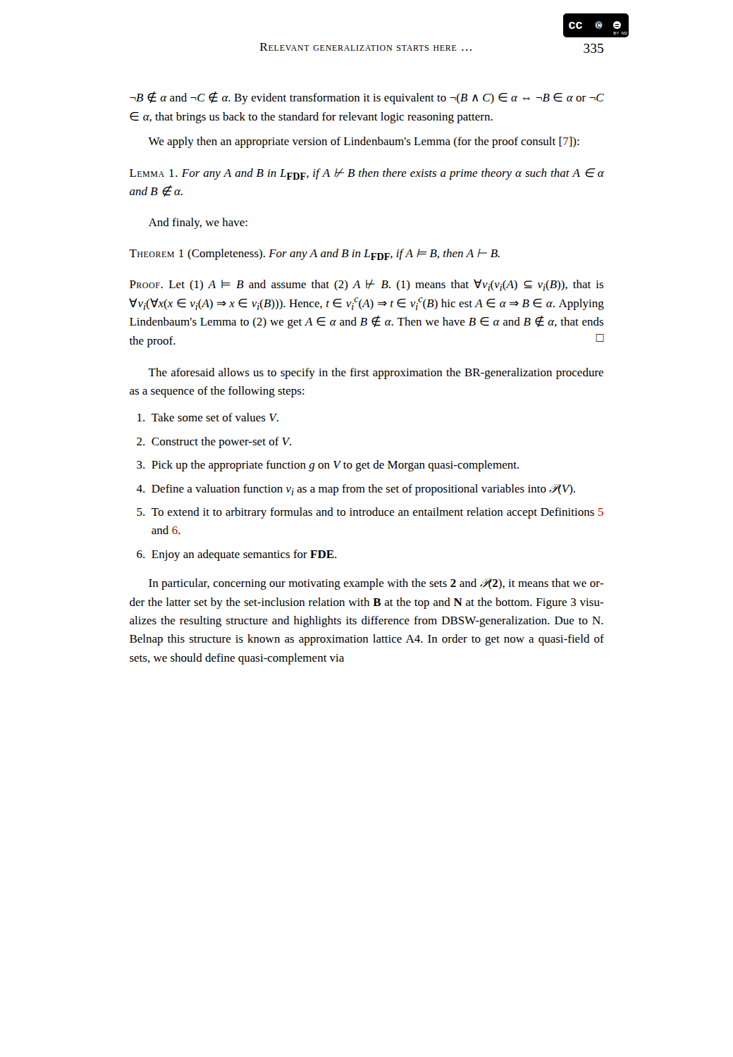cc
Ⓒ =
BY ND
Relevant generalization starts here … 335
¬B ∉ α and ¬C ∉ α. By evident transformation it is equivalent to ¬(B ∧ C) ∈ α ⇔ ¬B ∈ α or ¬C ∈ α, that brings us back to the standard for relevant logic reasoning pattern.
We apply then an appropriate version of Lindenbaum's Lemma (for the proof consult [7]):
Lemma 1. For any A and B in LFDF, if A ⊬ B then there exists a prime theory α such that A ∈ α and B ∉ α.
And finaly, we have:
Theorem 1 (Completeness). For any A and B in LFDF, if A ⊨ B, then A ⊢ B.
Proof. Let (1) A ⊨ B and assume that (2) A ⊬ B. (1) means that ∀vi(vi(A) ⊆ vi(B)), that is ∀vi(∀x(x ∈ vi(A) ⇒ x ∈ vi(B))). Hence, t ∈ vic(A) ⇒ t ∈ vic(B) hic est A ∈ α ⇒ B ∈ α. Applying Lindenbaum's Lemma to (2) we get A ∈ α and B ∉ α. Then we have B ∈ α and B ∉ α, that ends the proof.□
The aforesaid allows us to specify in the first approximation the BR-generalization procedure as a sequence of the following steps:
Take some set of values V.
Construct the power-set of V.
Pick up the appropriate function g on V to get de Morgan quasi-complement.
Define a valuation function vi as a map from the set of propositional variables into 𝒫(V).
To extend it to arbitrary formulas and to introduce an entailment relation accept Definitions 5 and 6.
Enjoy an adequate semantics for FDE.
In particular, concerning our motivating example with the sets 2 and 𝒫(2), it means that we order the latter set by the set-inclusion relation with B at the top and N at the bottom. Figure 3 visualizes the resulting structure and highlights its difference from DBSW-generalization. Due to N. Belnap this structure is known as approximation lattice A4. In order to get now a quasi-field of sets, we should define quasi-complement via